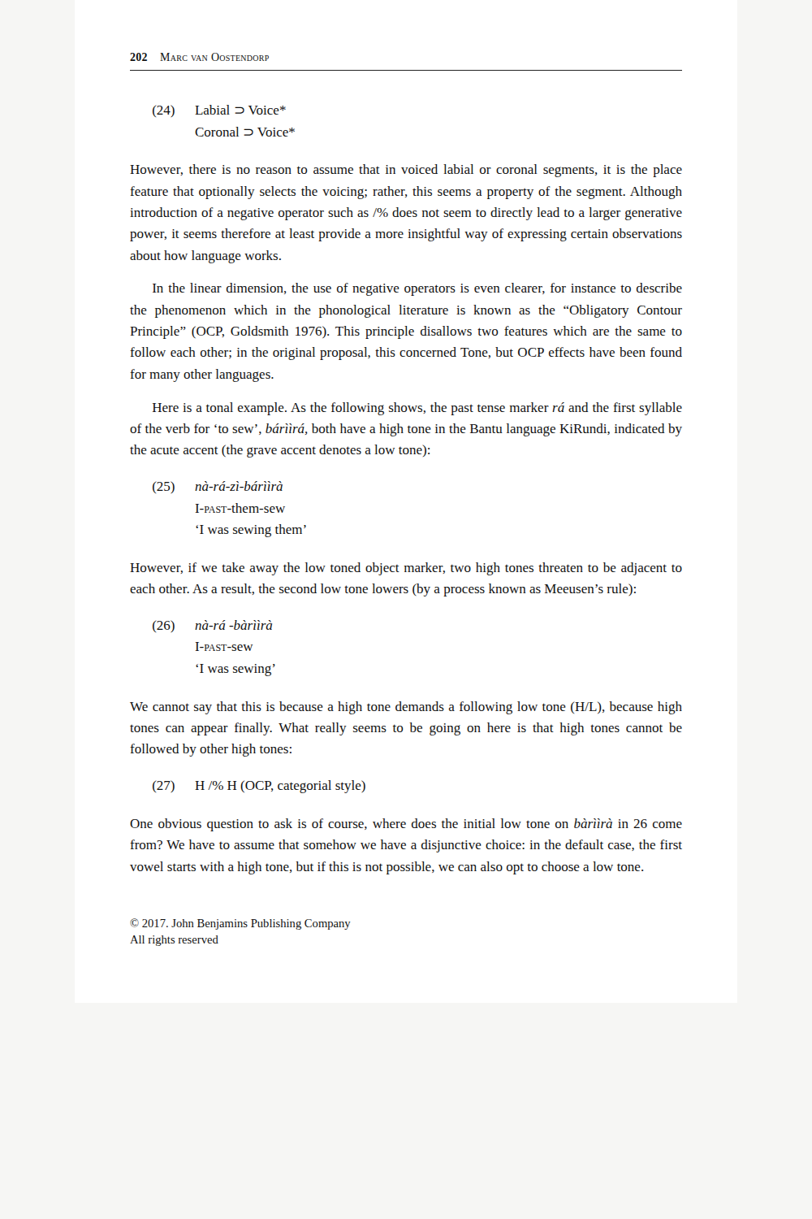202 Marc van Oostendorp
(24) Labial ⊃ Voice*
Coronal ⊃ Voice*
However, there is no reason to assume that in voiced labial or coronal segments, it is the place feature that optionally selects the voicing; rather, this seems a property of the segment. Although introduction of a negative operator such as /% does not seem to directly lead to a larger generative power, it seems therefore at least provide a more insightful way of expressing certain observations about how language works.
In the linear dimension, the use of negative operators is even clearer, for instance to describe the phenomenon which in the phonological literature is known as the “Obligatory Contour Principle” (OCP, Goldsmith 1976). This principle disallows two features which are the same to follow each other; in the original proposal, this concerned Tone, but OCP effects have been found for many other languages.
Here is a tonal example. As the following shows, the past tense marker rá and the first syllable of the verb for ‘to sew’, bárììrá, both have a high tone in the Bantu language KiRundi, indicated by the acute accent (the grave accent denotes a low tone):
(25) nà-rá-zì-bárììrà
I-past-them-sew
‘I was sewing them’
However, if we take away the low toned object marker, two high tones threaten to be adjacent to each other. As a result, the second low tone lowers (by a process known as Meeusen’s rule):
(26) nà-rá -bàrììrà
I-past-sew
‘I was sewing’
We cannot say that this is because a high tone demands a following low tone (H/L), because high tones can appear finally. What really seems to be going on here is that high tones cannot be followed by other high tones:
(27) H /% H (OCP, categorial style)
One obvious question to ask is of course, where does the initial low tone on bàrììrà in 26 come from? We have to assume that somehow we have a disjunctive choice: in the default case, the first vowel starts with a high tone, but if this is not possible, we can also opt to choose a low tone.
© 2017. John Benjamins Publishing Company
All rights reserved